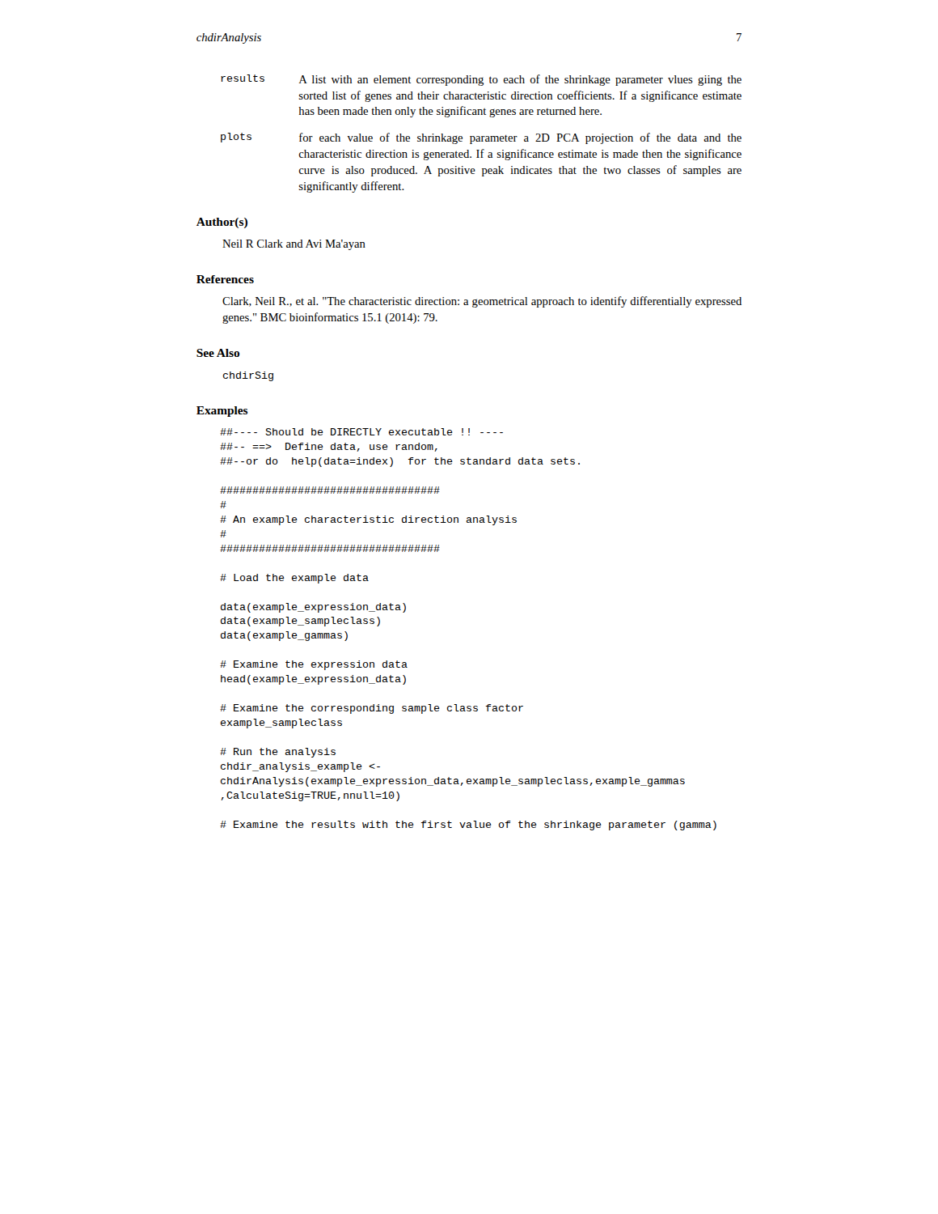chdirAnalysis 7
results
A list with an element corresponding to each of the shrinkage parameter vlues giing the sorted list of genes and their characteristic direction coefficients. If a significance estimate has been made then only the significant genes are returned here.
plots
for each value of the shrinkage parameter a 2D PCA projection of the data and the characteristic direction is generated. If a significance estimate is made then the significance curve is also produced. A positive peak indicates that the two classes of samples are significantly different.
Author(s)
Neil R Clark and Avi Ma'ayan
References
Clark, Neil R., et al. "The characteristic direction: a geometrical approach to identify differentially expressed genes." BMC bioinformatics 15.1 (2014): 79.
See Also
chdirSig
Examples
##---- Should be DIRECTLY executable !! ----
##-- ==>  Define data, use random,
##--or do  help(data=index)  for the standard data sets.

##################################
#
# An example characteristic direction analysis
#
##################################

# Load the example data

data(example_expression_data)
data(example_sampleclass)
data(example_gammas)

# Examine the expression data
head(example_expression_data)

# Examine the corresponding sample class factor
example_sampleclass

# Run the analysis
chdir_analysis_example <- chdirAnalysis(example_expression_data,example_sampleclass,example_gammas
,CalculateSig=TRUE,nnull=10)

# Examine the results with the first value of the shrinkage parameter (gamma)